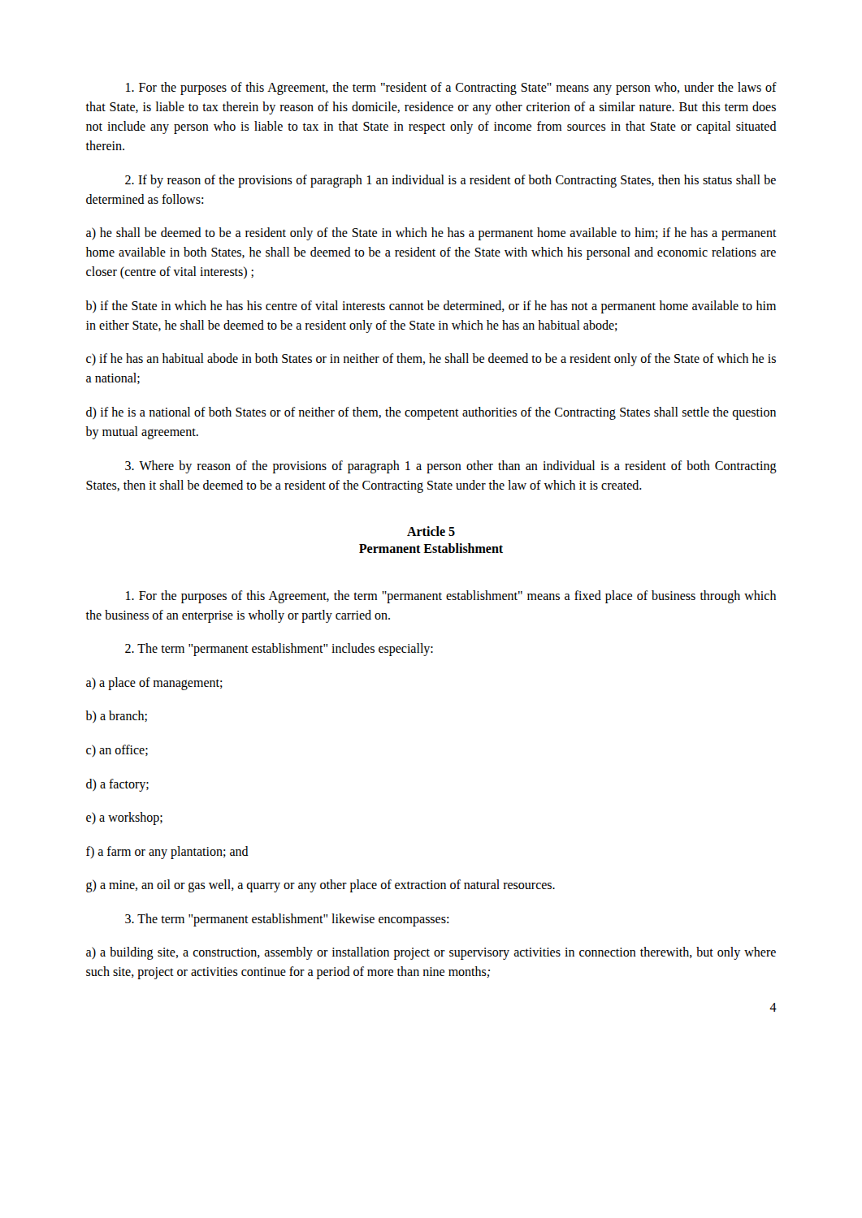1. For the purposes of this Agreement, the term "resident of a Contracting State" means any person who, under the laws of that State, is liable to tax therein by reason of his domicile, residence or any other criterion of a similar nature. But this term does not include any person who is liable to tax in that State in respect only of income from sources in that State or capital situated therein.
2. If by reason of the provisions of paragraph 1 an individual is a resident of both Contracting States, then his status shall be determined as follows:
a) he shall be deemed to be a resident only of the State in which he has a permanent home available to him; if he has a permanent home available in both States, he shall be deemed to be a resident of the State with which his personal and economic relations are closer (centre of vital interests) ;
b) if the State in which he has his centre of vital interests cannot be determined, or if he has not a permanent home available to him in either State, he shall be deemed to be a resident only of the State in which he has an habitual abode;
c) if he has an habitual abode in both States or in neither of them, he shall be deemed to be a resident only of the State of which he is a national;
d) if he is a national of both States or of neither of them, the competent authorities of the Contracting States shall settle the question by mutual agreement.
3. Where by reason of the provisions of paragraph 1 a person other than an individual is a resident of both Contracting States, then it shall be deemed to be a resident of the Contracting State under the law of which it is created.
Article 5Permanent Establishment
1. For the purposes of this Agreement, the term "permanent establishment" means a fixed place of business through which the business of an enterprise is wholly or partly carried on.
2. The term "permanent establishment" includes especially:
a) a place of management;
b) a branch;
c) an office;
d) a factory;
e) a workshop;
f) a farm or any plantation; and
g) a mine, an oil or gas well, a quarry or any other place of extraction of natural resources.
3. The term "permanent establishment" likewise encompasses:
a) a building site, a construction, assembly or installation project or supervisory activities in connection therewith, but only where such site, project or activities continue for a period of more than nine months;
4